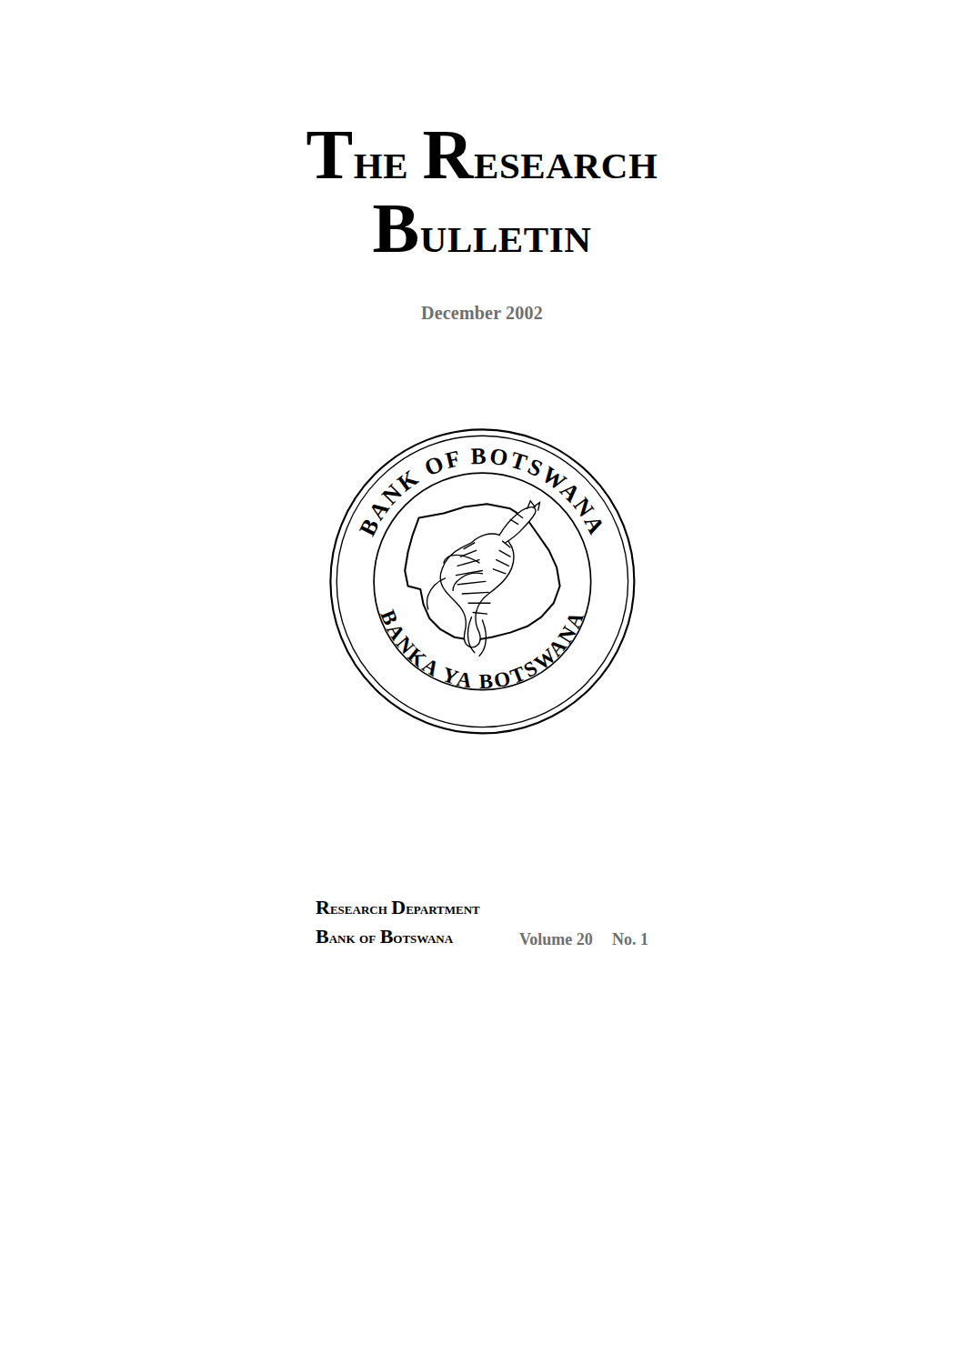The Research Bulletin
December 2002
BANK OF BOTSWANA BANKA YA BOTSWANA
Research Department
Bank of Botswana
Volume 20 No. 1